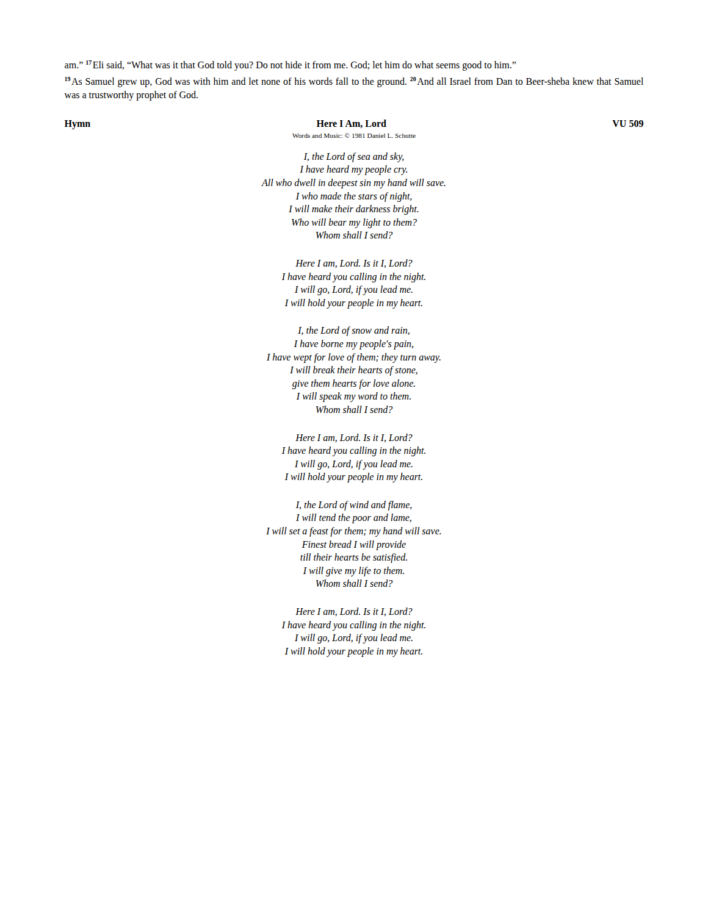am.” 17Eli said, “What was it that God told you? Do not hide it from me. God; let him do what seems good to him.”
19As Samuel grew up, God was with him and let none of his words fall to the ground. 20And all Israel from Dan to Beer-sheba knew that Samuel was a trustworthy prophet of God.
Hymn Here I Am, Lord VU 509
Words and Music: © 1981 Daniel L. Schutte
I, the Lord of sea and sky,
I have heard my people cry.
All who dwell in deepest sin my hand will save.
I who made the stars of night,
I will make their darkness bright.
Who will bear my light to them?
Whom shall I send?
Here I am, Lord. Is it I, Lord?
I have heard you calling in the night.
I will go, Lord, if you lead me.
I will hold your people in my heart.
I, the Lord of snow and rain,
I have borne my people's pain,
I have wept for love of them; they turn away.
I will break their hearts of stone,
give them hearts for love alone.
I will speak my word to them.
Whom shall I send?
Here I am, Lord. Is it I, Lord?
I have heard you calling in the night.
I will go, Lord, if you lead me.
I will hold your people in my heart.
I, the Lord of wind and flame,
I will tend the poor and lame,
I will set a feast for them; my hand will save.
Finest bread I will provide
till their hearts be satisfied.
I will give my life to them.
Whom shall I send?
Here I am, Lord. Is it I, Lord?
I have heard you calling in the night.
I will go, Lord, if you lead me.
I will hold your people in my heart.